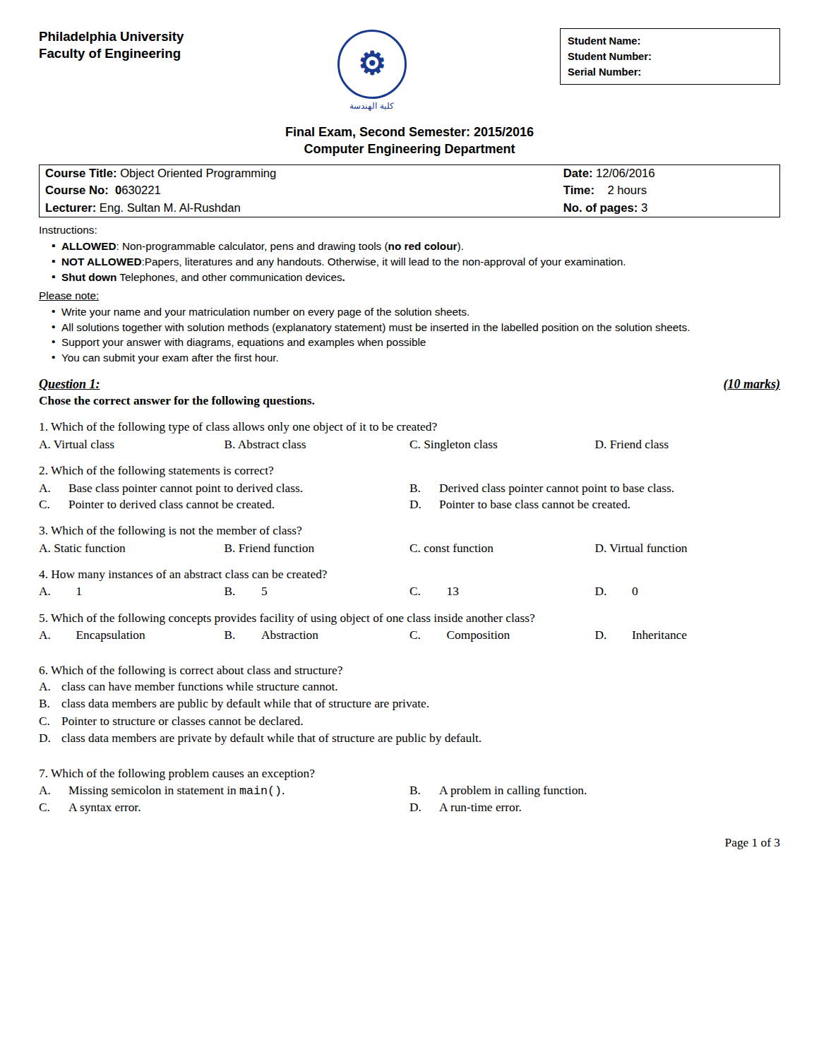Philadelphia University
Faculty of Engineering
⚙
كلية الهندسة
Student Name:
Student Number:
Serial Number:
Final Exam, Second Semester: 2015/2016 Computer Engineering Department
| Course Title: Object Oriented Programming | Date: 12/06/2016 |
| Course No: 0 630221 | Time: 2 hours |
| Lecturer: Eng. Sultan M. Al-Rushdan | No. of pages: 3 |
Instructions:
ALLOWED: Non-programmable calculator, pens and drawing tools (no red colour).
NOT ALLOWED:Papers, literatures and any handouts. Otherwise, it will lead to the non-approval of your examination.
Shut down Telephones, and other communication devices.
Please note:
Write your name and your matriculation number on every page of the solution sheets.
All solutions together with solution methods (explanatory statement) must be inserted in the labelled position on the solution sheets.
Support your answer with diagrams, equations and examples when possible
You can submit your exam after the first hour.
Question 1: (10 marks)
Chose the correct answer for the following questions.
1. Which of the following type of class allows only one object of it to be created?
| A. Virtual class | B. Abstract class | C. Singleton class | D. Friend class |
2. Which of the following statements is correct?
| A. | Base class pointer cannot point to derived class. | B. | Derived class pointer cannot point to base class. |
| C. | Pointer to derived class cannot be created. | D. | Pointer to base class cannot be created. |
3. Which of the following is not the member of class?
| A. Static function | B. Friend function | C. const function | D. Virtual function |
4. How many instances of an abstract class can be created?
| A. | 1 | B. | 5 | C. | 13 | D. | 0 |
5. Which of the following concepts provides facility of using object of one class inside another class?
| A. | Encapsulation | B. | Abstraction | C. | Composition | D. | Inheritance |
6. Which of the following is correct about class and structure?
A. class can have member functions while structure cannot.
B. class data members are public by default while that of structure are private.
C. Pointer to structure or classes cannot be declared.
D. class data members are private by default while that of structure are public by default.
7. Which of the following problem causes an exception?
| A. | Missing semicolon in statement in main() . | B. | A problem in calling function. |
| C. | A syntax error. | D. | A run-time error. |
Page 1 of 3